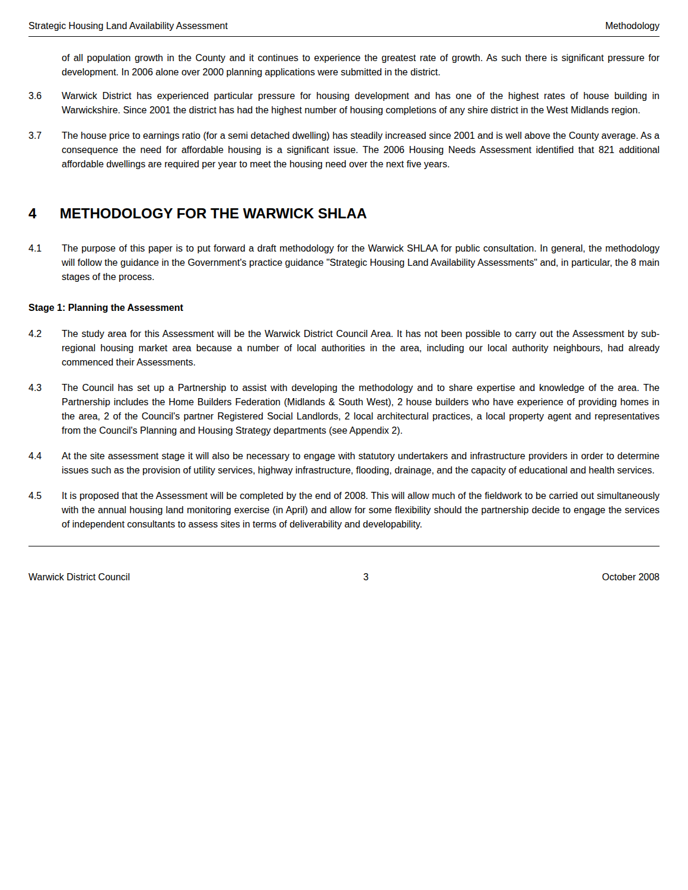Strategic Housing Land Availability Assessment
Methodology
of all population growth in the County and it continues to experience the greatest rate of growth. As such there is significant pressure for development. In 2006 alone over 2000 planning applications were submitted in the district.
3.6
Warwick District has experienced particular pressure for housing development and has one of the highest rates of house building in Warwickshire. Since 2001 the district has had the highest number of housing completions of any shire district in the West Midlands region.
3.7
The house price to earnings ratio (for a semi detached dwelling) has steadily increased since 2001 and is well above the County average. As a consequence the need for affordable housing is a significant issue. The 2006 Housing Needs Assessment identified that 821 additional affordable dwellings are required per year to meet the housing need over the next five years.
4 METHODOLOGY FOR THE WARWICK SHLAA
4.1
The purpose of this paper is to put forward a draft methodology for the Warwick SHLAA for public consultation. In general, the methodology will follow the guidance in the Government's practice guidance "Strategic Housing Land Availability Assessments" and, in particular, the 8 main stages of the process.
Stage 1: Planning the Assessment
4.2
The study area for this Assessment will be the Warwick District Council Area. It has not been possible to carry out the Assessment by sub-regional housing market area because a number of local authorities in the area, including our local authority neighbours, had already commenced their Assessments.
4.3
The Council has set up a Partnership to assist with developing the methodology and to share expertise and knowledge of the area. The Partnership includes the Home Builders Federation (Midlands & South West), 2 house builders who have experience of providing homes in the area, 2 of the Council's partner Registered Social Landlords, 2 local architectural practices, a local property agent and representatives from the Council's Planning and Housing Strategy departments (see Appendix 2).
4.4
At the site assessment stage it will also be necessary to engage with statutory undertakers and infrastructure providers in order to determine issues such as the provision of utility services, highway infrastructure, flooding, drainage, and the capacity of educational and health services.
4.5
It is proposed that the Assessment will be completed by the end of 2008. This will allow much of the fieldwork to be carried out simultaneously with the annual housing land monitoring exercise (in April) and allow for some flexibility should the partnership decide to engage the services of independent consultants to assess sites in terms of deliverability and developability.
Warwick District Council
3
October 2008